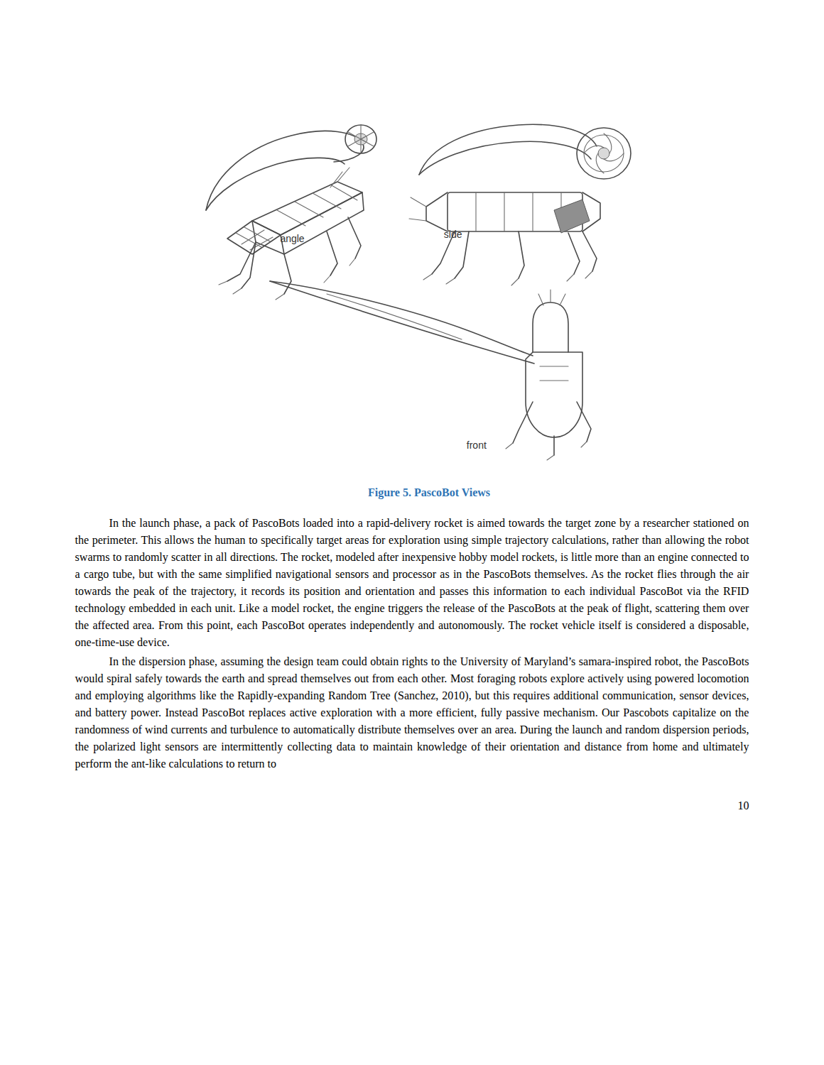angle side front
Figure 5. PascoBot Views
In the launch phase, a pack of PascoBots loaded into a rapid-delivery rocket is aimed towards the target zone by a researcher stationed on the perimeter. This allows the human to specifically target areas for exploration using simple trajectory calculations, rather than allowing the robot swarms to randomly scatter in all directions. The rocket, modeled after inexpensive hobby model rockets, is little more than an engine connected to a cargo tube, but with the same simplified navigational sensors and processor as in the PascoBots themselves. As the rocket flies through the air towards the peak of the trajectory, it records its position and orientation and passes this information to each individual PascoBot via the RFID technology embedded in each unit. Like a model rocket, the engine triggers the release of the PascoBots at the peak of flight, scattering them over the affected area. From this point, each PascoBot operates independently and autonomously. The rocket vehicle itself is considered a disposable, one-time-use device.
In the dispersion phase, assuming the design team could obtain rights to the University of Maryland’s samara-inspired robot, the PascoBots would spiral safely towards the earth and spread themselves out from each other. Most foraging robots explore actively using powered locomotion and employing algorithms like the Rapidly-expanding Random Tree (Sanchez, 2010), but this requires additional communication, sensor devices, and battery power. Instead PascoBot replaces active exploration with a more efficient, fully passive mechanism. Our Pascobots capitalize on the randomness of wind currents and turbulence to automatically distribute themselves over an area. During the launch and random dispersion periods, the polarized light sensors are intermittently collecting data to maintain knowledge of their orientation and distance from home and ultimately perform the ant-like calculations to return to
10